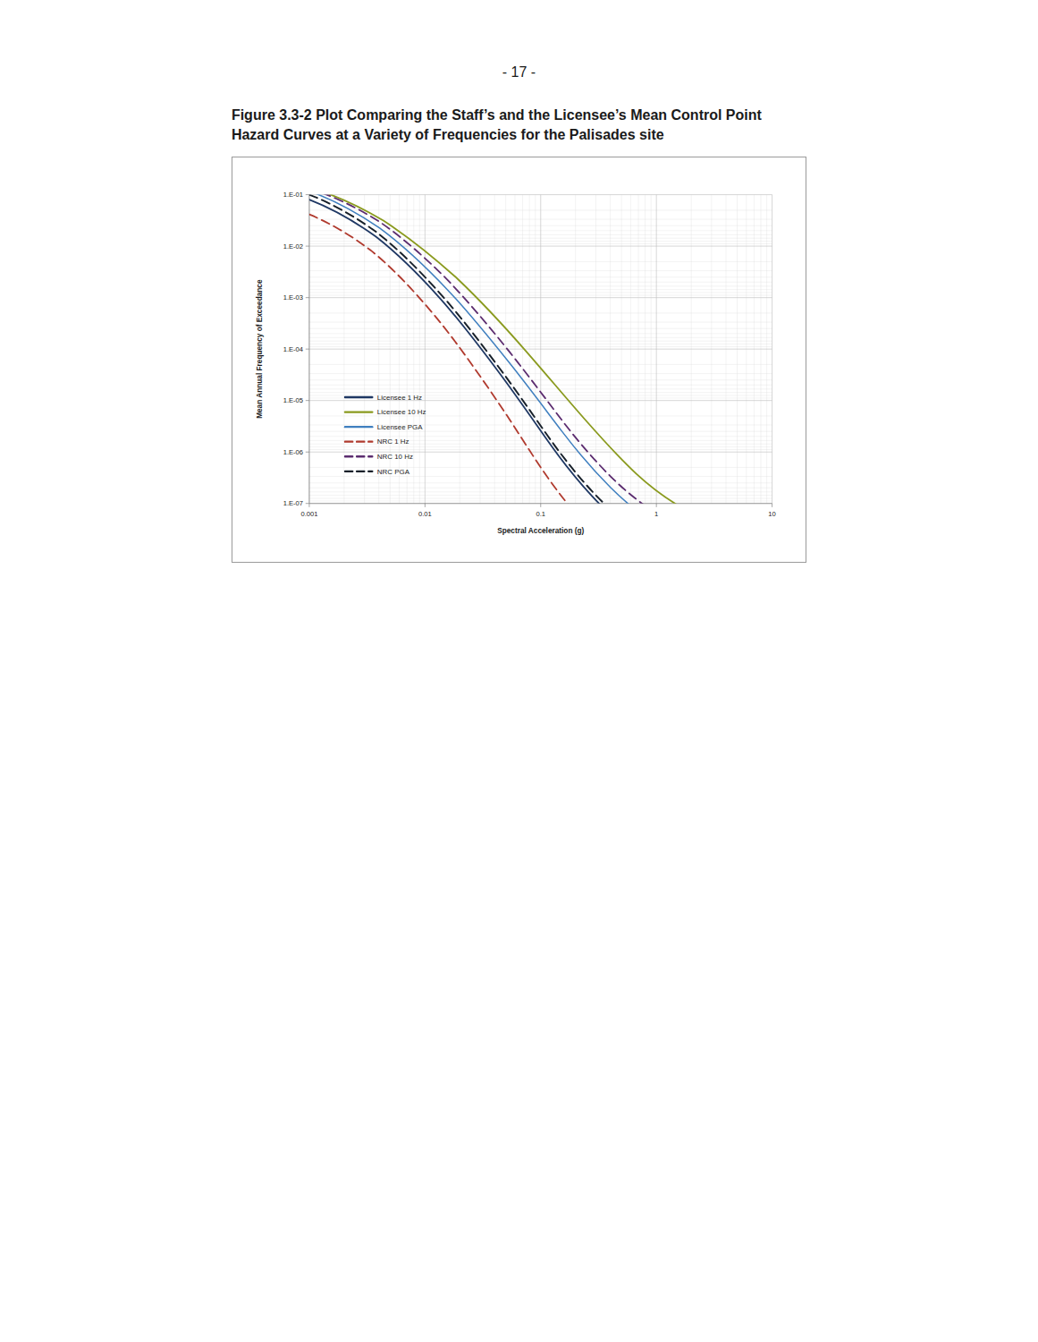- 17 -
Figure 3.3-2 Plot Comparing the Staff’s and the Licensee’s Mean Control Point Hazard Curves at a Variety of Frequencies for the Palisades site
Mean Annual Frequency of Exceedance vs Spectral Acceleration (g) 1.E-01 1.E-02 1.E-03 1.E-04 1.E-05 1.E-06 1.E-07 0.001 0.01 0.1 1 10 Spectral Acceleration (g) Mean Annual Frequency of Exceedance Licensee 1 Hz Licensee 10 Hz Licensee PGA NRC 1 Hz NRC 10 Hz NRC PGA